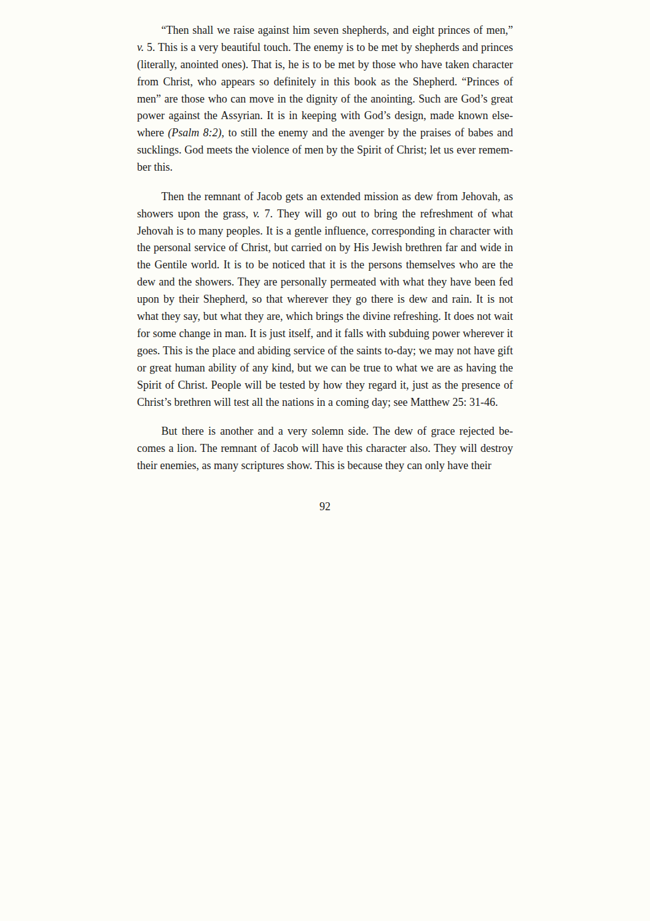“Then shall we raise against him seven shepherds, and eight princes of men,” v. 5. This is a very beautiful touch. The enemy is to be met by shepherds and princes (literally, anointed ones). That is, he is to be met by those who have taken character from Christ, who appears so definitely in this book as the Shepherd. “Princes of men” are those who can move in the dignity of the anointing. Such are God’s great power against the Assyrian. It is in keeping with God’s design, made known elsewhere (Psalm 8:2), to still the enemy and the avenger by the praises of babes and sucklings. God meets the violence of men by the Spirit of Christ; let us ever remember this.
Then the remnant of Jacob gets an extended mission as dew from Jehovah, as showers upon the grass, v. 7. They will go out to bring the refreshment of what Jehovah is to many peoples. It is a gentle influence, corresponding in character with the personal service of Christ, but carried on by His Jewish brethren far and wide in the Gentile world. It is to be noticed that it is the persons themselves who are the dew and the showers. They are personally permeated with what they have been fed upon by their Shepherd, so that wherever they go there is dew and rain. It is not what they say, but what they are, which brings the divine refreshing. It does not wait for some change in man. It is just itself, and it falls with subduing power wherever it goes. This is the place and abiding service of the saints to-day; we may not have gift or great human ability of any kind, but we can be true to what we are as having the Spirit of Christ. People will be tested by how they regard it, just as the presence of Christ’s brethren will test all the nations in a coming day; see Matthew 25: 31-46.
But there is another and a very solemn side. The dew of grace rejected becomes a lion. The remnant of Jacob will have this character also. They will destroy their enemies, as many scriptures show. This is because they can only have their
92